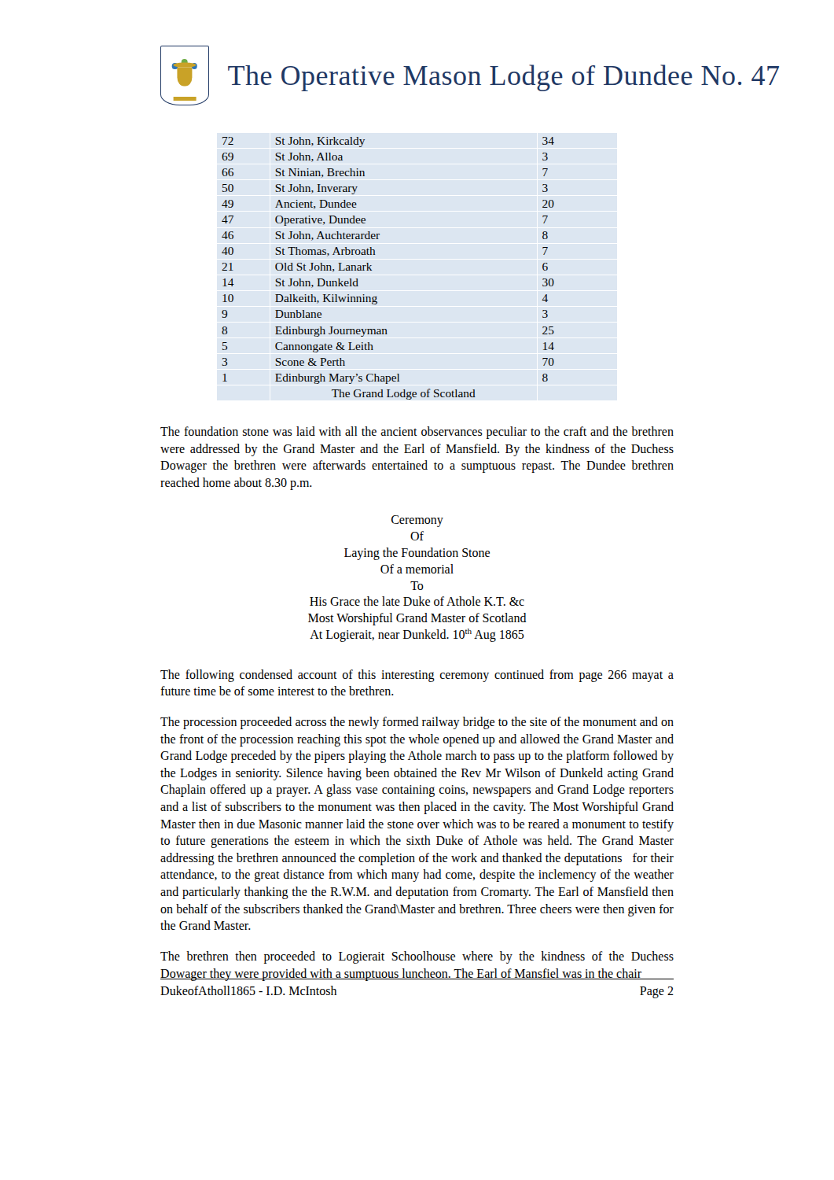The Operative Mason Lodge of Dundee No. 47
| 72 | St John, Kirkcaldy | 34 |
| 69 | St John, Alloa | 3 |
| 66 | St Ninian, Brechin | 7 |
| 50 | St John, Inverary | 3 |
| 49 | Ancient, Dundee | 20 |
| 47 | Operative, Dundee | 7 |
| 46 | St John, Auchterarder | 8 |
| 40 | St Thomas, Arbroath | 7 |
| 21 | Old St John, Lanark | 6 |
| 14 | St John, Dunkeld | 30 |
| 10 | Dalkeith, Kilwinning | 4 |
| 9 | Dunblane | 3 |
| 8 | Edinburgh Journeyman | 25 |
| 5 | Cannongate & Leith | 14 |
| 3 | Scone & Perth | 70 |
| 1 | Edinburgh Mary’s Chapel | 8 |
| | The Grand Lodge of Scotland | |
The foundation stone was laid with all the ancient observances peculiar to the craft and the brethren were addressed by the Grand Master and the Earl of Mansfield. By the kindness of the Duchess Dowager the brethren were afterwards entertained to a sumptuous repast. The Dundee brethren reached home about 8.30 p.m.
Ceremony
Of
Laying the Foundation Stone
Of a memorial
To
His Grace the late Duke of Athole K.T. &c
Most Worshipful Grand Master of Scotland
At Logierait, near Dunkeld. 10th Aug 1865
The following condensed account of this interesting ceremony continued from page 266 mayat a future time be of some interest to the brethren.
The procession proceeded across the newly formed railway bridge to the site of the monument and on the front of the procession reaching this spot the whole opened up and allowed the Grand Master and Grand Lodge preceded by the pipers playing the Athole march to pass up to the platform followed by the Lodges in seniority. Silence having been obtained the Rev Mr Wilson of Dunkeld acting Grand Chaplain offered up a prayer. A glass vase containing coins, newspapers and Grand Lodge reporters and a list of subscribers to the monument was then placed in the cavity. The Most Worshipful Grand Master then in due Masonic manner laid the stone over which was to be reared a monument to testify to future generations the esteem in which the sixth Duke of Athole was held. The Grand Master addressing the brethren announced the completion of the work and thanked the deputations for their attendance, to the great distance from which many had come, despite the inclemency of the weather and particularly thanking the the R.W.M. and deputation from Cromarty. The Earl of Mansfield then on behalf of the subscribers thanked the Grand\Master and brethren. Three cheers were then given for the Grand Master.
The brethren then proceeded to Logierait Schoolhouse where by the kindness of the Duchess Dowager they were provided with a sumptuous luncheon. The Earl of Mansfiel was in the chair
DukeofAtholl1865 - I.D. McIntosh Page 2